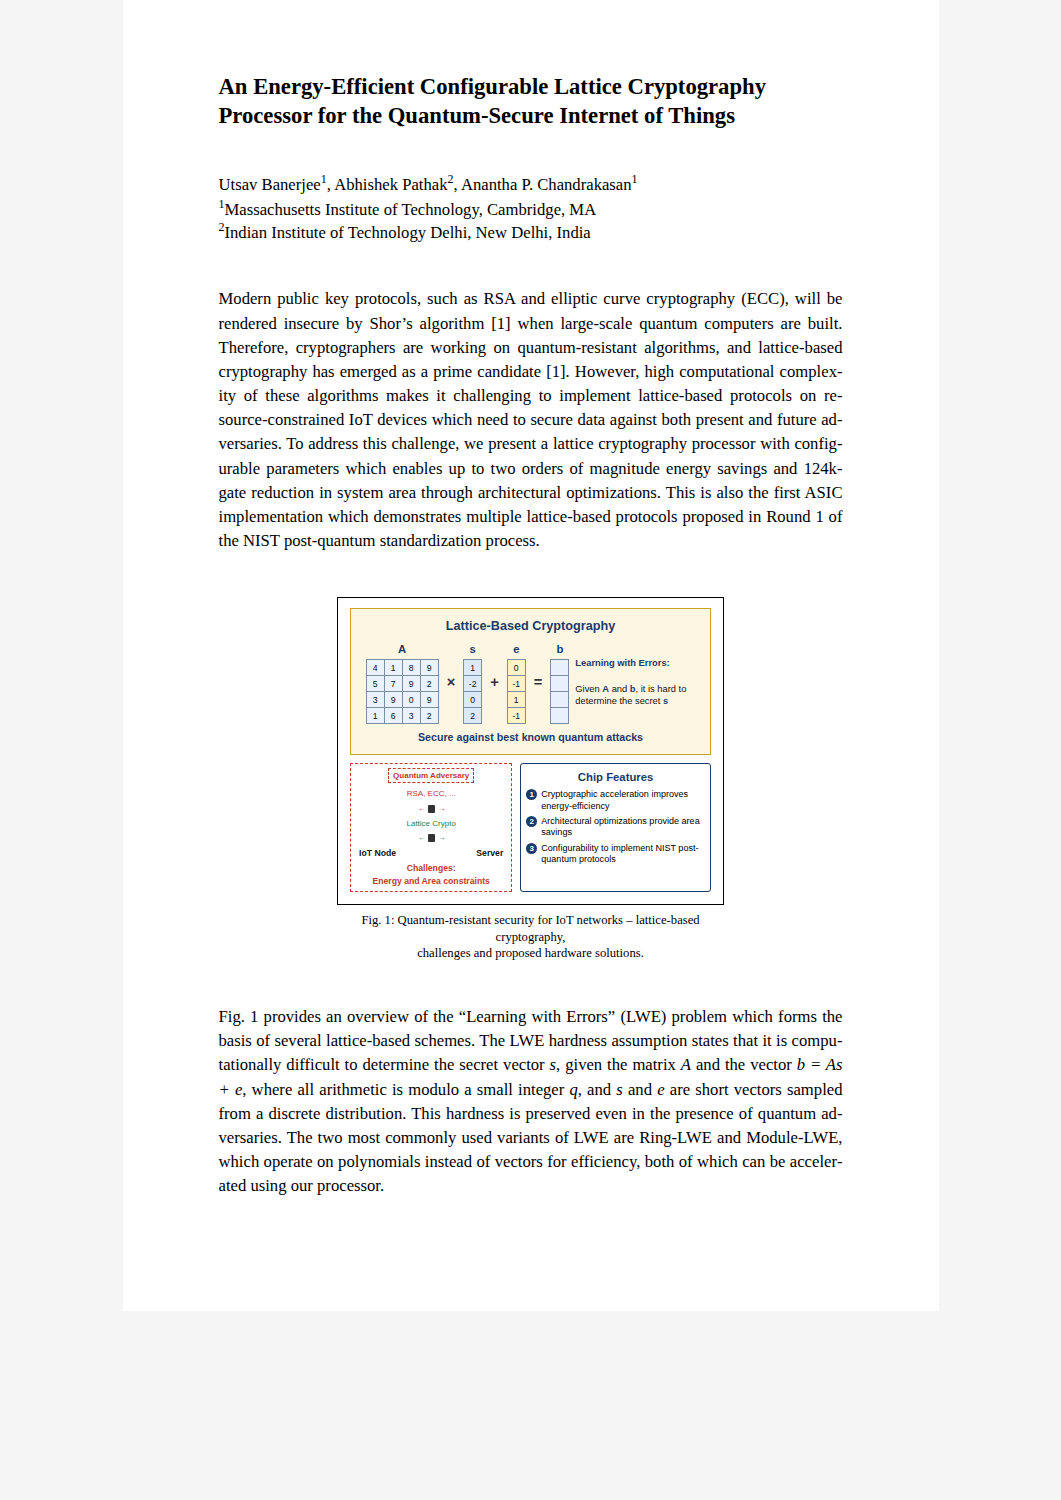An Energy-Efficient Configurable Lattice Cryptography
Processor for the Quantum-Secure Internet of Things
Utsav Banerjee1, Abhishek Pathak2, Anantha P. Chandrakasan1
1Massachusetts Institute of Technology, Cambridge, MA
2Indian Institute of Technology Delhi, New Delhi, India
Modern public key protocols, such as RSA and elliptic curve cryptography (ECC), will be rendered insecure by Shor’s algorithm [1] when large-scale quantum computers are built. Therefore, cryptographers are working on quantum-resistant algorithms, and lattice-based cryptography has emerged as a prime candidate [1]. However, high computational complexity of these algorithms makes it challenging to implement lattice-based protocols on resource-constrained IoT devices which need to secure data against both present and future adversaries. To address this challenge, we present a lattice cryptography processor with configurable parameters which enables up to two orders of magnitude energy savings and 124k-gate reduction in system area through architectural optimizations. This is also the first ASIC implementation which demonstrates multiple lattice-based protocols proposed in Round 1 of the NIST post-quantum standardization process.
Lattice-Based Cryptography
A
| 4 | 1 | 8 | 9 |
| 5 | 7 | 9 | 2 |
| 3 | 9 | 0 | 9 |
| 1 | 6 | 3 | 2 |
×
s
| 1 |
| -2 |
| 0 |
| 2 |
+
e
| 0 |
| -1 |
| 1 |
| -1 |
=
b
| 0 |
| 0 |
| 0 |
| 0 |
Learning with Errors:
Given A and b, it is hard to determine the secret s
Secure against best known quantum attacks
Quantum Adversary
RSA, ECC, ...
← →
Lattice Crypto
← →
IoT Node Server
Challenges:
Energy and Area constraints
Chip Features
1
Cryptographic acceleration improves energy-efficiency
2
Architectural optimizations provide area savings
3
Configurability to implement NIST post-quantum protocols
Fig. 1: Quantum-resistant security for IoT networks – lattice-based cryptography,
challenges and proposed hardware solutions.
Fig. 1 provides an overview of the “Learning with Errors” (LWE) problem which forms the basis of several lattice-based schemes. The LWE hardness assumption states that it is computationally difficult to determine the secret vector s, given the matrix A and the vector b = As + e, where all arithmetic is modulo a small integer q, and s and e are short vectors sampled from a discrete distribution. This hardness is preserved even in the presence of quantum adversaries. The two most commonly used variants of LWE are Ring-LWE and Module-LWE, which operate on polynomials instead of vectors for efficiency, both of which can be accelerated using our processor.